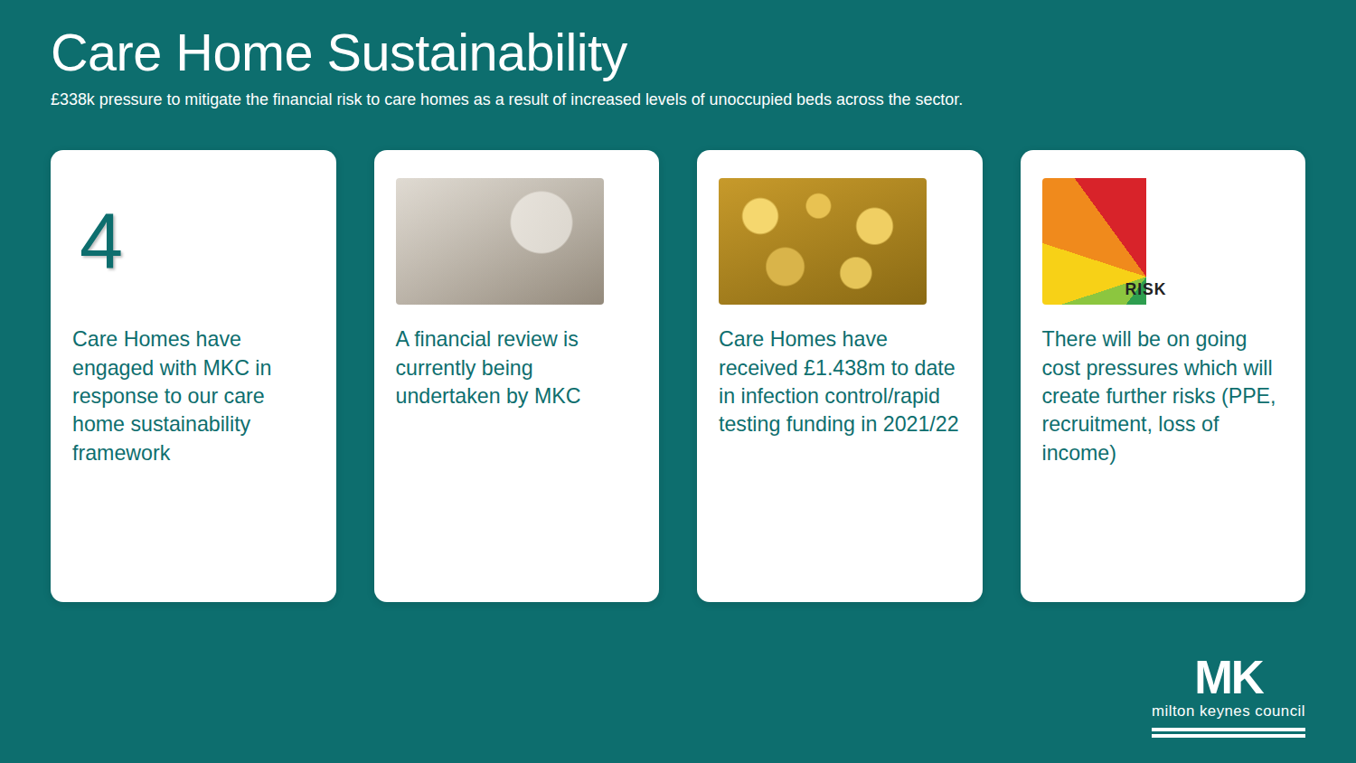Care Home Sustainability
£338k pressure to mitigate the financial risk to care homes as a result of increased levels of unoccupied beds across the sector.
4
Care Homes have engaged with MKC in response to our care home sustainability framework
A financial review is currently being undertaken by MKC
Care Homes have received £1.438m to date in infection control/rapid testing funding in 2021/22
There will be on going cost pressures which will create further risks (PPE, recruitment, loss of income)
MK
milton keynes council